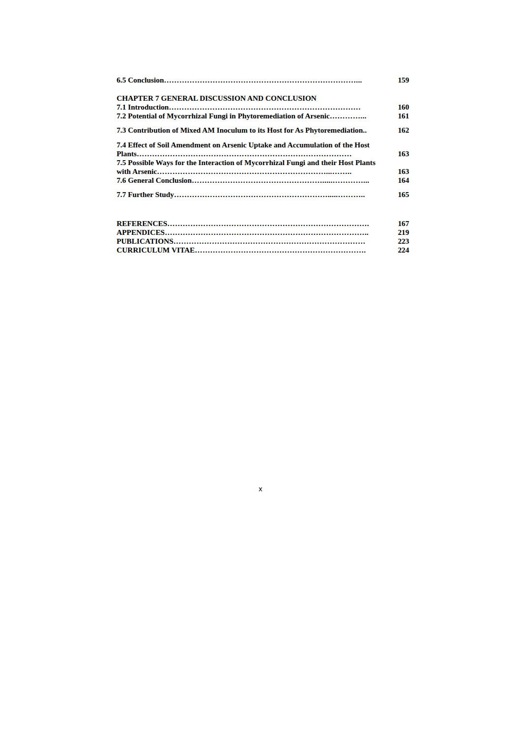| 6.5 Conclusion …………………………………………………………………... | 159 |
| CHAPTER 7 GENERAL DISCUSSION AND CONCLUSION |
| 7.1 Introduction ………………………………………………………………… | 160 |
| 7.2 Potential of Mycorrhizal Fungi in Phytoremediation of Arsenic …………... | 161 |
| 7.3 Contribution of Mixed AM Inoculum to its Host for As Phytoremediation .. | 162 |
| 7.4 Effect of Soil Amendment on Arsenic Uptake and Accumulation of the Host | |
| Plants ………………………………………………………………………… | 163 |
| 7.5 Possible Ways for the Interaction of Mycorrhizal Fungi and their Host Plants | |
| with Arsenic …………………………………………………………...…….. | 163 |
| 7.6 General Conclusion …………………………………………….....…………... | 164 |
| 7.7 Further Study …………………………………………………….....……….. | 165 |
| REFERENCES ……………………………………………………………………. | 167 |
| APPENDICES …………………………………………………………………….. | 219 |
| PUBLICATIONS ………………………………………………………………… | 223 |
| CURRICULUM VITAE …………………………………………………………. | 224 |
x